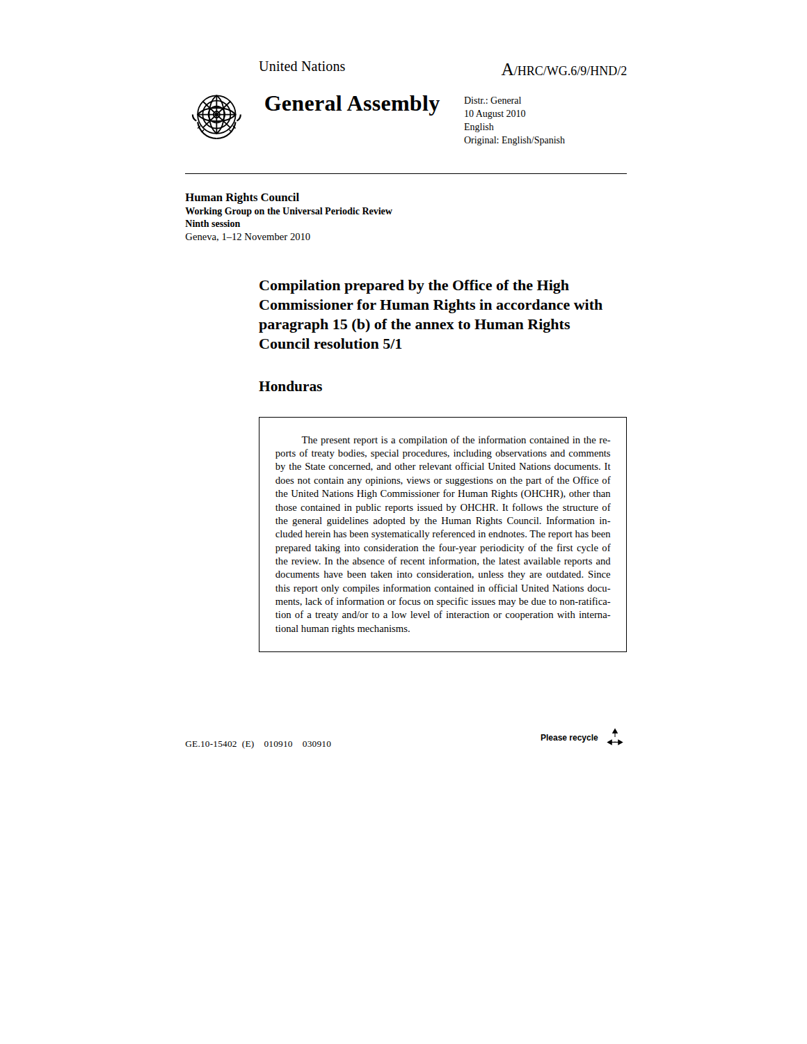United Nations
A/HRC/WG.6/9/HND/2
General Assembly
Distr.: General
10 August 2010
English
Original: English/Spanish
Human Rights Council
Working Group on the Universal Periodic Review
Ninth session
Geneva, 1–12 November 2010
Compilation prepared by the Office of the High Commissioner for Human Rights in accordance with paragraph 15 (b) of the annex to Human Rights Council resolution 5/1
Honduras
The present report is a compilation of the information contained in the reports of treaty bodies, special procedures, including observations and comments by the State concerned, and other relevant official United Nations documents. It does not contain any opinions, views or suggestions on the part of the Office of the United Nations High Commissioner for Human Rights (OHCHR), other than those contained in public reports issued by OHCHR. It follows the structure of the general guidelines adopted by the Human Rights Council. Information included herein has been systematically referenced in endnotes. The report has been prepared taking into consideration the four-year periodicity of the first cycle of the review. In the absence of recent information, the latest available reports and documents have been taken into consideration, unless they are outdated. Since this report only compiles information contained in official United Nations documents, lack of information or focus on specific issues may be due to non-ratification of a treaty and/or to a low level of interaction or cooperation with international human rights mechanisms.
GE.10-15402 (E) 010910 030910
Please recycle